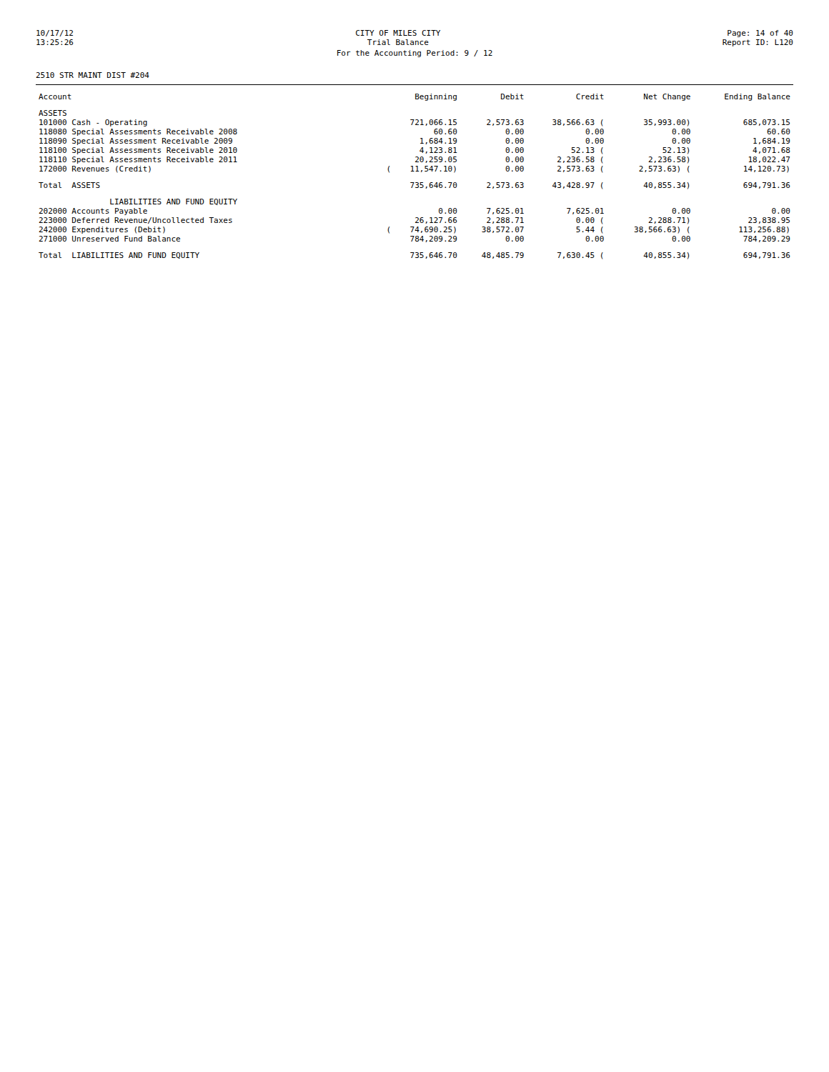10/17/12 13:25:26
CITY OF MILES CITY Trial Balance
Page: 14 of 40 Report ID: L120
For the Accounting Period: 9 / 12
2510 STR MAINT DIST #204
| Account | Beginning | Debit | Credit | Net Change | Ending Balance |
| --- | --- | --- | --- | --- | --- |
| ASSETS | |
| 101000 Cash - Operating | 721,066.15 | 2,573.63 | 38,566.63 ( | 35,993.00) | 685,073.15 |
| 118080 Special Assessments Receivable 2008 | 60.60 | 0.00 | 0.00 | 0.00 | 60.60 |
| 118090 Special Assessment Receivable 2009 | 1,684.19 | 0.00 | 0.00 | 0.00 | 1,684.19 |
| 118100 Special Assessments Receivable 2010 | 4,123.81 | 0.00 | 52.13 ( | 52.13) | 4,071.68 |
| 118110 Special Assessments Receivable 2011 | 20,259.05 | 0.00 | 2,236.58 ( | 2,236.58) | 18,022.47 |
| 172000 Revenues (Credit) | ( 11,547.10) | 0.00 | 2,573.63 ( | 2,573.63) ( | 14,120.73) |
| Total ASSETS | 735,646.70 | 2,573.63 | 43,428.97 ( | 40,855.34) | 694,791.36 |
| LIABILITIES AND FUND EQUITY | |
| 202000 Accounts Payable | 0.00 | 7,625.01 | 7,625.01 | 0.00 | 0.00 |
| 223000 Deferred Revenue/Uncollected Taxes | 26,127.66 | 2,288.71 | 0.00 ( | 2,288.71) | 23,838.95 |
| 242000 Expenditures (Debit) | ( 74,690.25) | 38,572.07 | 5.44 ( | 38,566.63) ( | 113,256.88) |
| 271000 Unreserved Fund Balance | 784,209.29 | 0.00 | 0.00 | 0.00 | 784,209.29 |
| Total LIABILITIES AND FUND EQUITY | 735,646.70 | 48,485.79 | 7,630.45 ( | 40,855.34) | 694,791.36 |